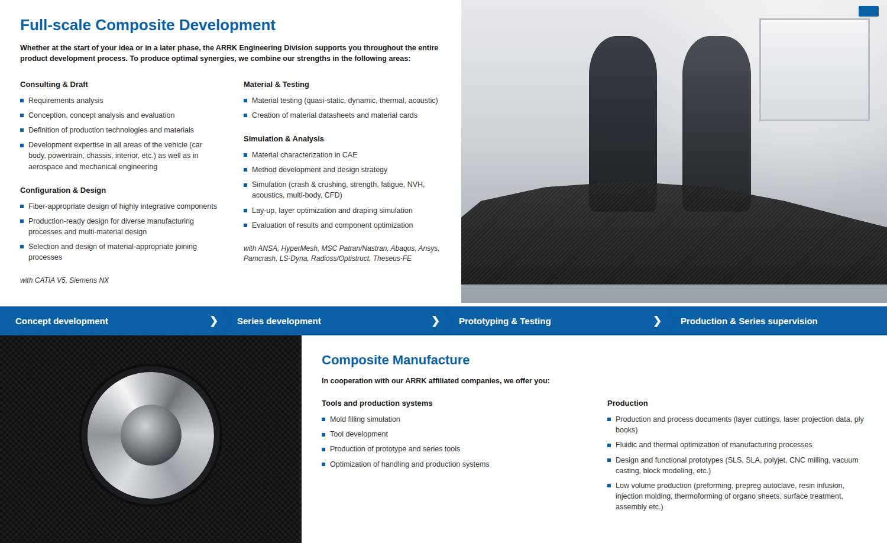Full-scale Composite Development
Whether at the start of your idea or in a later phase, the ARRK Engineering Division supports you throughout the entire product development process. To produce optimal synergies, we combine our strengths in the following areas:
Consulting & Draft
Requirements analysis
Conception, concept analysis and evaluation
Definition of production technologies and materials
Development expertise in all areas of the vehicle (car body, powertrain, chassis, interior, etc.) as well as in aerospace and mechanical engineering
Configuration & Design
Fiber-appropriate design of highly integrative components
Production-ready design for diverse manufacturing processes and multi-material design
Selection and design of material-appropriate joining processes
with CATIA V5, Siemens NX
Material & Testing
Material testing (quasi-static, dynamic, thermal, acoustic)
Creation of material datasheets and material cards
Simulation & Analysis
Material characterization in CAE
Method development and design strategy
Simulation (crash & crushing, strength, fatigue, NVH, acoustics, multi-body, CFD)
Lay-up, layer optimization and draping simulation
Evaluation of results and component optimization
with ANSA, HyperMesh, MSC Patran/Nastran, Abaqus, Ansys, Pamcrash, LS-Dyna, Radioss/Optistruct, Theseus-FE
Concept development❯
Series development❯
Prototyping & Testing❯
Production & Series supervision
Composite Manufacture
In cooperation with our ARRK affiliated companies, we offer you:
Tools and production systems
Mold filling simulation
Tool development
Production of prototype and series tools
Optimization of handling and production systems
Production
Production and process documents (layer cuttings, laser projection data, ply books)
Fluidic and thermal optimization of manufacturing processes
Design and functional prototypes (SLS, SLA, polyjet, CNC milling, vacuum casting, block modeling, etc.)
Low volume production (preforming, prepreg autoclave, resin infusion, injection molding, thermoforming of organo sheets, surface treatment, assembly etc.)